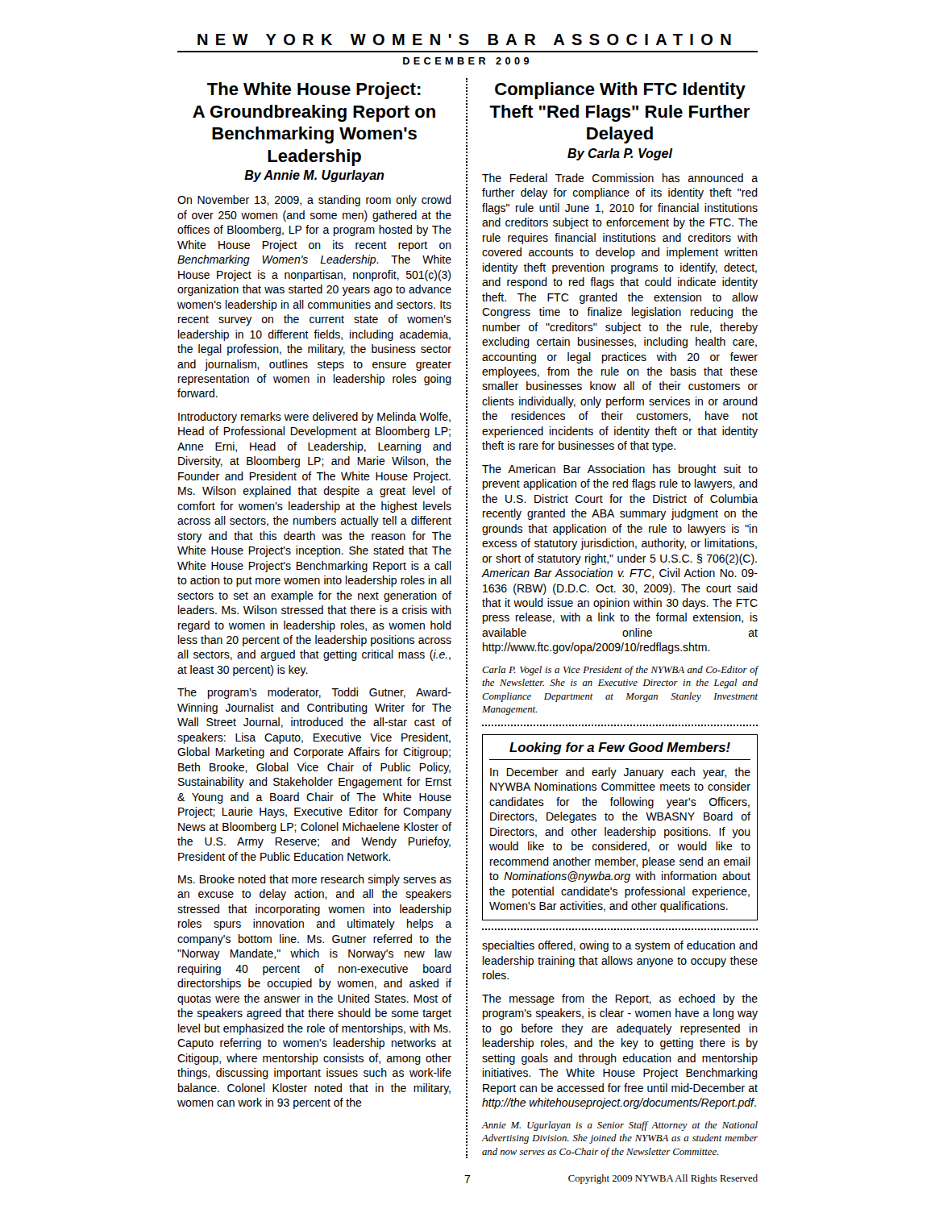NEW YORK WOMEN'S BAR ASSOCIATION
DECEMBER 2009
The White House Project:
A Groundbreaking Report on Benchmarking Women's Leadership
By Annie M. Ugurlayan
On November 13, 2009, a standing room only crowd of over 250 women (and some men) gathered at the offices of Bloomberg, LP for a program hosted by The White House Project on its recent report on Benchmarking Women's Leadership. The White House Project is a nonpartisan, nonprofit, 501(c)(3) organization that was started 20 years ago to advance women's leadership in all communities and sectors. Its recent survey on the current state of women's leadership in 10 different fields, including academia, the legal profession, the military, the business sector and journalism, outlines steps to ensure greater representation of women in leadership roles going forward.
Introductory remarks were delivered by Melinda Wolfe, Head of Professional Development at Bloomberg LP; Anne Erni, Head of Leadership, Learning and Diversity, at Bloomberg LP; and Marie Wilson, the Founder and President of The White House Project. Ms. Wilson explained that despite a great level of comfort for women's leadership at the highest levels across all sectors, the numbers actually tell a different story and that this dearth was the reason for The White House Project's inception. She stated that The White House Project's Benchmarking Report is a call to action to put more women into leadership roles in all sectors to set an example for the next generation of leaders. Ms. Wilson stressed that there is a crisis with regard to women in leadership roles, as women hold less than 20 percent of the leadership positions across all sectors, and argued that getting critical mass (i.e., at least 30 percent) is key.
The program's moderator, Toddi Gutner, Award-Winning Journalist and Contributing Writer for The Wall Street Journal, introduced the all-star cast of speakers: Lisa Caputo, Executive Vice President, Global Marketing and Corporate Affairs for Citigroup; Beth Brooke, Global Vice Chair of Public Policy, Sustainability and Stakeholder Engagement for Ernst & Young and a Board Chair of The White House Project; Laurie Hays, Executive Editor for Company News at Bloomberg LP; Colonel Michaelene Kloster of the U.S. Army Reserve; and Wendy Puriefoy, President of the Public Education Network.
Ms. Brooke noted that more research simply serves as an excuse to delay action, and all the speakers stressed that incorporating women into leadership roles spurs innovation and ultimately helps a company's bottom line. Ms. Gutner referred to the "Norway Mandate," which is Norway's new law requiring 40 percent of non-executive board directorships be occupied by women, and asked if quotas were the answer in the United States. Most of the speakers agreed that there should be some target level but emphasized the role of mentorships, with Ms. Caputo referring to women's leadership networks at Citigoup, where mentorship consists of, among other things, discussing important issues such as work-life balance. Colonel Kloster noted that in the military, women can work in 93 percent of the
Compliance With FTC Identity Theft "Red Flags" Rule Further Delayed
By Carla P. Vogel
The Federal Trade Commission has announced a further delay for compliance of its identity theft "red flags" rule until June 1, 2010 for financial institutions and creditors subject to enforcement by the FTC. The rule requires financial institutions and creditors with covered accounts to develop and implement written identity theft prevention programs to identify, detect, and respond to red flags that could indicate identity theft. The FTC granted the extension to allow Congress time to finalize legislation reducing the number of "creditors" subject to the rule, thereby excluding certain businesses, including health care, accounting or legal practices with 20 or fewer employees, from the rule on the basis that these smaller businesses know all of their customers or clients individually, only perform services in or around the residences of their customers, have not experienced incidents of identity theft or that identity theft is rare for businesses of that type.
The American Bar Association has brought suit to prevent application of the red flags rule to lawyers, and the U.S. District Court for the District of Columbia recently granted the ABA summary judgment on the grounds that application of the rule to lawyers is "in excess of statutory jurisdiction, authority, or limitations, or short of statutory right," under 5 U.S.C. § 706(2)(C). American Bar Association v. FTC, Civil Action No. 09-1636 (RBW) (D.D.C. Oct. 30, 2009). The court said that it would issue an opinion within 30 days. The FTC press release, with a link to the formal extension, is available online at http://www.ftc.gov/opa/2009/10/redflags.shtm.
Carla P. Vogel is a Vice President of the NYWBA and Co-Editor of the Newsletter. She is an Executive Director in the Legal and Compliance Department at Morgan Stanley Investment Management.
Looking for a Few Good Members!
In December and early January each year, the NYWBA Nominations Committee meets to consider candidates for the following year's Officers, Directors, Delegates to the WBASNY Board of Directors, and other leadership positions. If you would like to be considered, or would like to recommend another member, please send an email to Nominations@nywba.org with information about the potential candidate's professional experience, Women's Bar activities, and other qualifications.
specialties offered, owing to a system of education and leadership training that allows anyone to occupy these roles.
The message from the Report, as echoed by the program's speakers, is clear - women have a long way to go before they are adequately represented in leadership roles, and the key to getting there is by setting goals and through education and mentorship initiatives. The White House Project Benchmarking Report can be accessed for free until mid-December at http://the whitehouseproject.org/documents/Report.pdf.
Annie M. Ugurlayan is a Senior Staff Attorney at the National Advertising Division. She joined the NYWBA as a student member and now serves as Co-Chair of the Newsletter Committee.
7 Copyright 2009 NYWBA All Rights Reserved